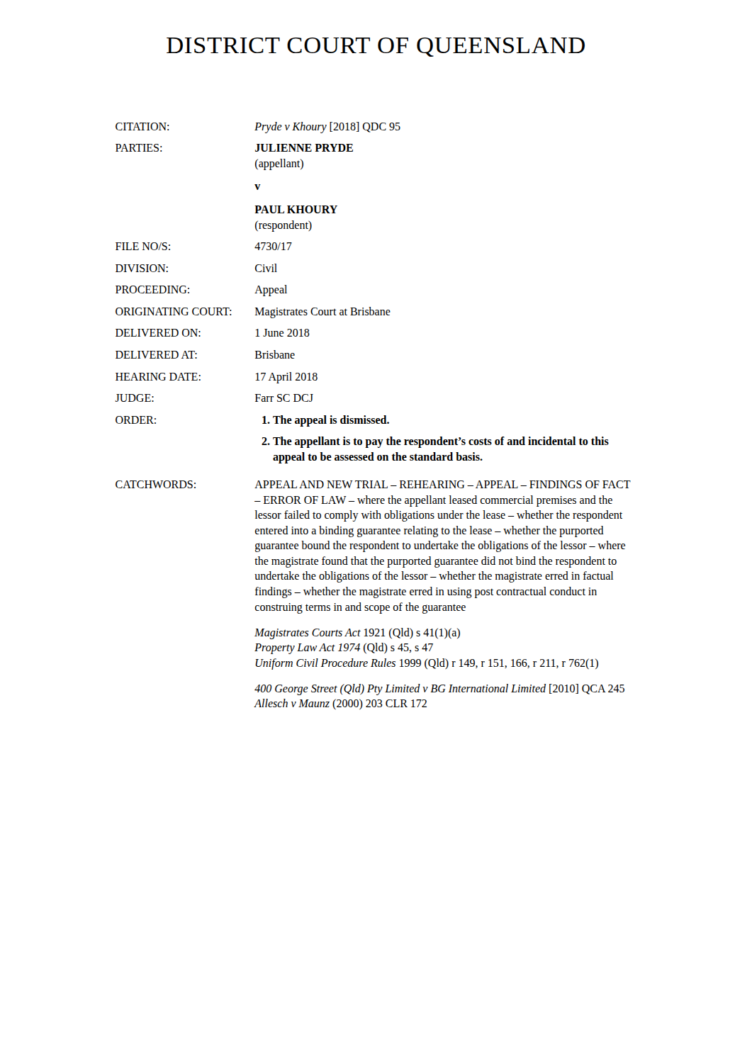DISTRICT COURT OF QUEENSLAND
| Citation: | Pryde v Khoury [2018] QDC 95 |
| Parties: | JULIENNE PRYDE (appellant) v PAUL KHOURY (respondent) |
| File No/s: | 4730/17 |
| Division: | Civil |
| Proceeding: | Appeal |
| Originating Court: | Magistrates Court at Brisbane |
| Delivered on: | 1 June 2018 |
| Delivered at: | Brisbane |
| Hearing Date: | 17 April 2018 |
| Judge: | Farr SC DCJ |
| Order: | The appeal is dismissed. The appellant is to pay the respondent’s costs of and incidental to this appeal to be assessed on the standard basis. |
| Catchwords: | APPEAL AND NEW TRIAL – REHEARING – APPEAL – FINDINGS OF FACT – ERROR OF LAW – where the appellant leased commercial premises and the lessor failed to comply with obligations under the lease – whether the respondent entered into a binding guarantee relating to the lease – whether the purported guarantee bound the respondent to undertake the obligations of the lessor – where the magistrate found that the purported guarantee did not bind the respondent to undertake the obligations of the lessor – whether the magistrate erred in factual findings – whether the magistrate erred in using post contractual conduct in construing terms in and scope of the guarantee Magistrates Courts Act 1921 (Qld) s 41(1)(a) Property Law Act 1974 (Qld) s 45, s 47 Uniform Civil Procedure Rules 1999 (Qld) r 149, r 151, 166, r 211, r 762(1) 400 George Street (Qld) Pty Limited v BG International Limited [2010] QCA 245 Allesch v Maunz (2000) 203 CLR 172 |